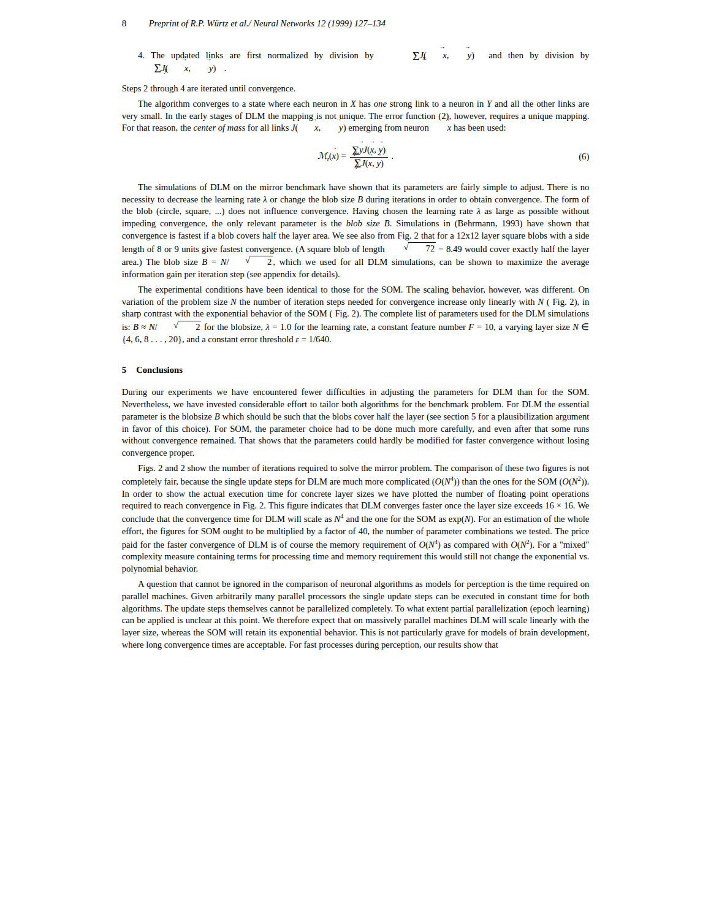8 Preprint of R.P. Würtz et al./ Neural Networks 12 (1999) 127–134
4. The updated links are first normalized by division by Σx J(x, y) and then by division by Σy J(x, y).
Steps 2 through 4 are iterated until convergence.
The algorithm converges to a state where each neuron in X has one strong link to a neuron in Y and all the other links are very small. In the early stages of DLM the mapping is not unique. The error function (2), however, requires a unique mapping. For that reason, the center of mass for all links J(x, y) emerging from neuron x has been used:
ℳt(x) = Σy yJ(x, y) Σy J(x, y) .
(6)
The simulations of DLM on the mirror benchmark have shown that its parameters are fairly simple to adjust. There is no necessity to decrease the learning rate λ or change the blob size B during iterations in order to obtain convergence. The form of the blob (circle, square, ...) does not influence convergence. Having chosen the learning rate λ as large as possible without impeding convergence, the only relevant parameter is the blob size B. Simulations in (Behrmann, 1993) have shown that convergence is fastest if a blob covers half the layer area. We see also from Fig. 2 that for a 12x12 layer square blobs with a side length of 8 or 9 units give fastest convergence. (A square blob of length 72 = 8.49 would cover exactly half the layer area.) The blob size B = N/2, which we used for all DLM simulations, can be shown to maximize the average information gain per iteration step (see appendix for details).
The experimental conditions have been identical to those for the SOM. The scaling behavior, however, was different. On variation of the problem size N the number of iteration steps needed for convergence increase only linearly with N ( Fig. 2), in sharp contrast with the exponential behavior of the SOM ( Fig. 2). The complete list of parameters used for the DLM simulations is: B ≈ N/2 for the blobsize, λ = 1.0 for the learning rate, a constant feature number F = 10, a varying layer size N ∈ {4, 6, 8 . . . , 20}, and a constant error threshold ε = 1/640.
5 Conclusions
During our experiments we have encountered fewer difficulties in adjusting the parameters for DLM than for the SOM. Nevertheless, we have invested considerable effort to tailor both algorithms for the benchmark problem. For DLM the essential parameter is the blobsize B which should be such that the blobs cover half the layer (see section 5 for a plausibilization argument in favor of this choice). For SOM, the parameter choice had to be done much more carefully, and even after that some runs without convergence remained. That shows that the parameters could hardly be modified for faster convergence without losing convergence proper.
Figs. 2 and 2 show the number of iterations required to solve the mirror problem. The comparison of these two figures is not completely fair, because the single update steps for DLM are much more complicated (O(N 4)) than the ones for the SOM (O(N 2)). In order to show the actual execution time for concrete layer sizes we have plotted the number of floating point operations required to reach convergence in Fig. 2. This figure indicates that DLM converges faster once the layer size exceeds 16 × 16. We conclude that the convergence time for DLM will scale as N 4 and the one for the SOM as exp(N). For an estimation of the whole effort, the figures for SOM ought to be multiplied by a factor of 40, the number of parameter combinations we tested. The price paid for the faster convergence of DLM is of course the memory requirement of O(N 4) as compared with O(N 2). For a "mixed" complexity measure containing terms for processing time and memory requirement this would still not change the exponential vs. polynomial behavior.
A question that cannot be ignored in the comparison of neuronal algorithms as models for perception is the time required on parallel machines. Given arbitrarily many parallel processors the single update steps can be executed in constant time for both algorithms. The update steps themselves cannot be parallelized completely. To what extent partial parallelization (epoch learning) can be applied is unclear at this point. We therefore expect that on massively parallel machines DLM will scale linearly with the layer size, whereas the SOM will retain its exponential behavior. This is not particularly grave for models of brain development, where long convergence times are acceptable. For fast processes during perception, our results show that